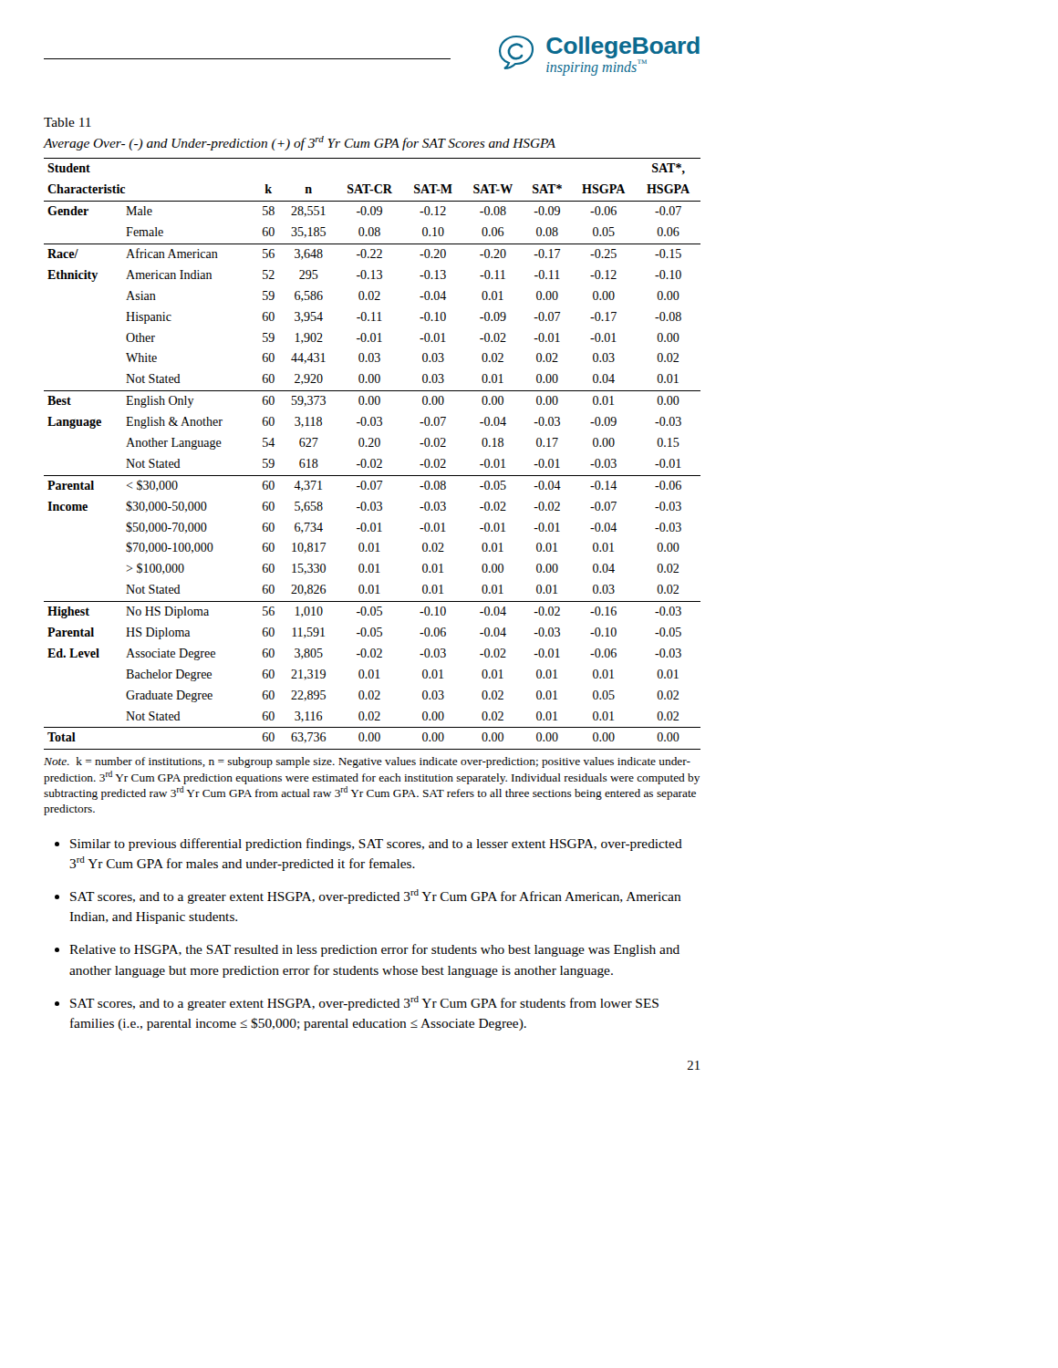CollegeBoard
inspiring minds™
Table 11
Average Over- (-) and Under-prediction (+) of 3rd Yr Cum GPA for SAT Scores and HSGPA
| Student | | | | | | | | SAT*, |
| --- | --- | --- | --- | --- | --- | --- | --- | --- |
| Characteristic | k | n | SAT-CR | SAT-M | SAT-W | SAT* | HSGPA | HSGPA |
| Gender | Male | 58 | 28,551 | -0.09 | -0.12 | -0.08 | -0.09 | -0.06 | -0.07 |
| | Female | 60 | 35,185 | 0.08 | 0.10 | 0.06 | 0.08 | 0.05 | 0.06 |
| Race/ | African American | 56 | 3,648 | -0.22 | -0.20 | -0.20 | -0.17 | -0.25 | -0.15 |
| Ethnicity | American Indian | 52 | 295 | -0.13 | -0.13 | -0.11 | -0.11 | -0.12 | -0.10 |
| | Asian | 59 | 6,586 | 0.02 | -0.04 | 0.01 | 0.00 | 0.00 | 0.00 |
| | Hispanic | 60 | 3,954 | -0.11 | -0.10 | -0.09 | -0.07 | -0.17 | -0.08 |
| | Other | 59 | 1,902 | -0.01 | -0.01 | -0.02 | -0.01 | -0.01 | 0.00 |
| | White | 60 | 44,431 | 0.03 | 0.03 | 0.02 | 0.02 | 0.03 | 0.02 |
| | Not Stated | 60 | 2,920 | 0.00 | 0.03 | 0.01 | 0.00 | 0.04 | 0.01 |
| Best | English Only | 60 | 59,373 | 0.00 | 0.00 | 0.00 | 0.00 | 0.01 | 0.00 |
| Language | English & Another | 60 | 3,118 | -0.03 | -0.07 | -0.04 | -0.03 | -0.09 | -0.03 |
| | Another Language | 54 | 627 | 0.20 | -0.02 | 0.18 | 0.17 | 0.00 | 0.15 |
| | Not Stated | 59 | 618 | -0.02 | -0.02 | -0.01 | -0.01 | -0.03 | -0.01 |
| Parental | < $30,000 | 60 | 4,371 | -0.07 | -0.08 | -0.05 | -0.04 | -0.14 | -0.06 |
| Income | $30,000-50,000 | 60 | 5,658 | -0.03 | -0.03 | -0.02 | -0.02 | -0.07 | -0.03 |
| | $50,000-70,000 | 60 | 6,734 | -0.01 | -0.01 | -0.01 | -0.01 | -0.04 | -0.03 |
| | $70,000-100,000 | 60 | 10,817 | 0.01 | 0.02 | 0.01 | 0.01 | 0.01 | 0.00 |
| | > $100,000 | 60 | 15,330 | 0.01 | 0.01 | 0.00 | 0.00 | 0.04 | 0.02 |
| | Not Stated | 60 | 20,826 | 0.01 | 0.01 | 0.01 | 0.01 | 0.03 | 0.02 |
| Highest | No HS Diploma | 56 | 1,010 | -0.05 | -0.10 | -0.04 | -0.02 | -0.16 | -0.03 |
| Parental | HS Diploma | 60 | 11,591 | -0.05 | -0.06 | -0.04 | -0.03 | -0.10 | -0.05 |
| Ed. Level | Associate Degree | 60 | 3,805 | -0.02 | -0.03 | -0.02 | -0.01 | -0.06 | -0.03 |
| | Bachelor Degree | 60 | 21,319 | 0.01 | 0.01 | 0.01 | 0.01 | 0.01 | 0.01 |
| | Graduate Degree | 60 | 22,895 | 0.02 | 0.03 | 0.02 | 0.01 | 0.05 | 0.02 |
| | Not Stated | 60 | 3,116 | 0.02 | 0.00 | 0.02 | 0.01 | 0.01 | 0.02 |
| Total | | 60 | 63,736 | 0.00 | 0.00 | 0.00 | 0.00 | 0.00 | 0.00 |
Note. k = number of institutions, n = subgroup sample size. Negative values indicate over-prediction; positive values indicate under-prediction. 3rd Yr Cum GPA prediction equations were estimated for each institution separately. Individual residuals were computed by subtracting predicted raw 3rd Yr Cum GPA from actual raw 3rd Yr Cum GPA. SAT refers to all three sections being entered as separate predictors.
Similar to previous differential prediction findings, SAT scores, and to a lesser extent HSGPA, over-predicted 3rd Yr Cum GPA for males and under-predicted it for females.
SAT scores, and to a greater extent HSGPA, over-predicted 3rd Yr Cum GPA for African American, American Indian, and Hispanic students.
Relative to HSGPA, the SAT resulted in less prediction error for students who best language was English and another language but more prediction error for students whose best language is another language.
SAT scores, and to a greater extent HSGPA, over-predicted 3rd Yr Cum GPA for students from lower SES families (i.e., parental income ≤ $50,000; parental education ≤ Associate Degree).
21